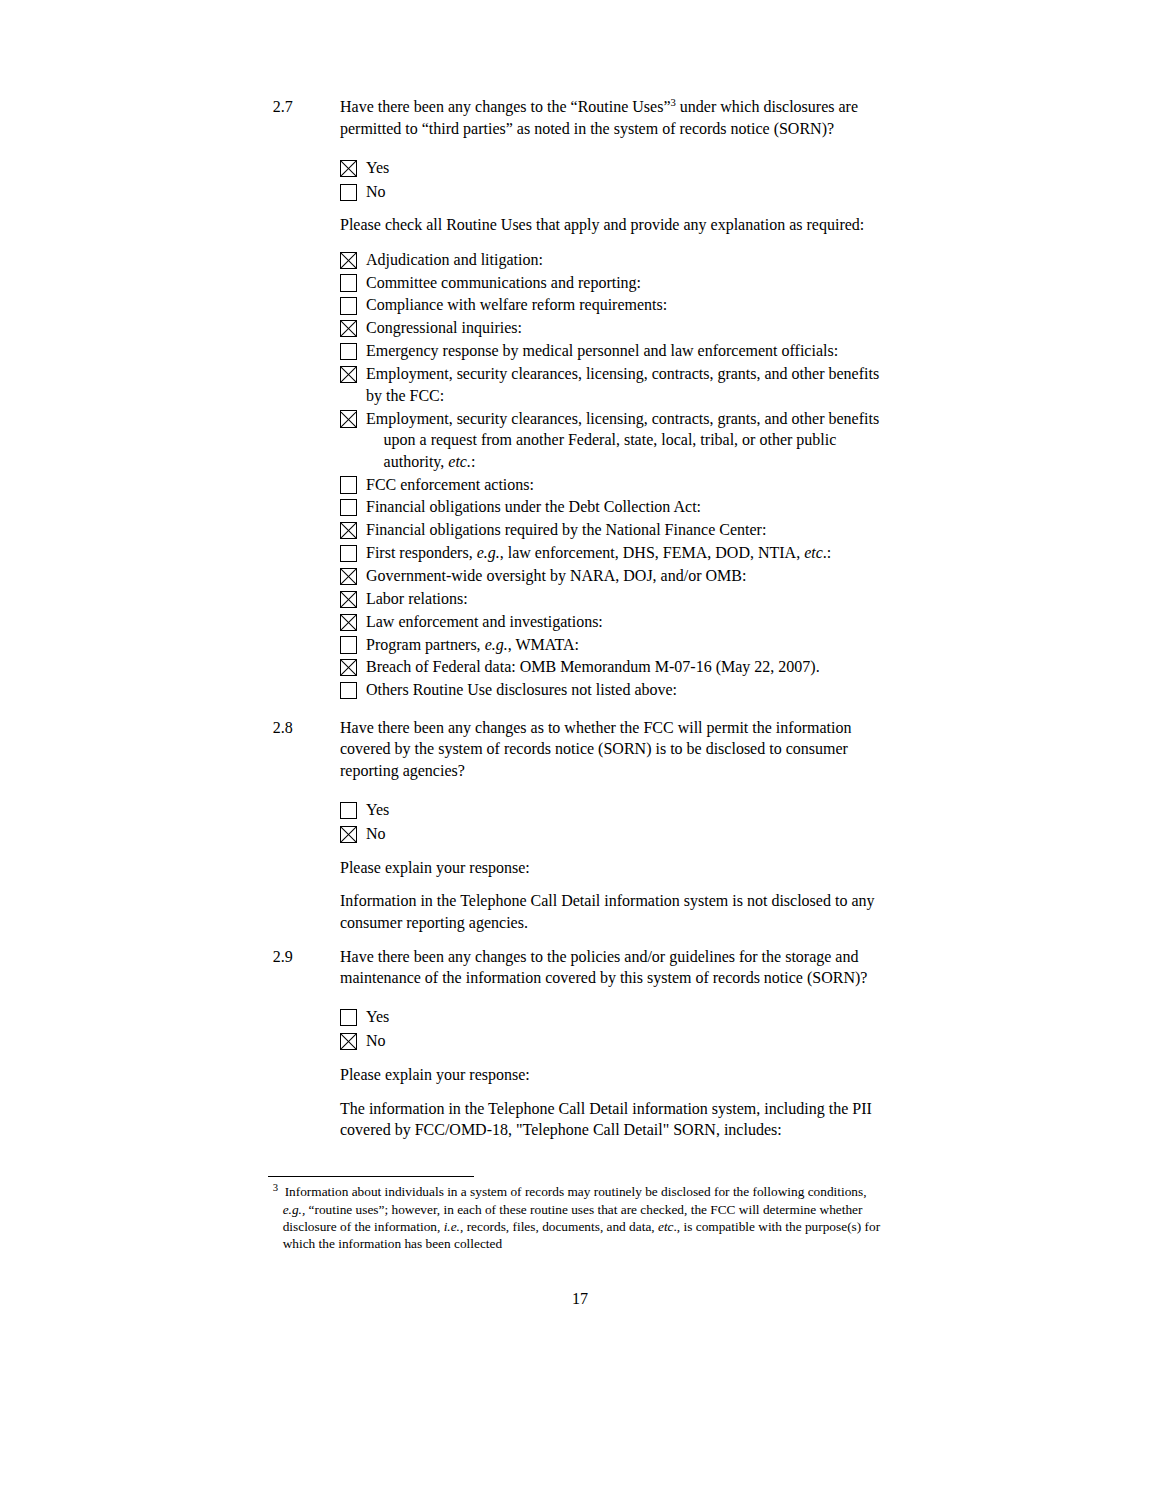2.7
Have there been any changes to the “Routine Uses”3 under which disclosures are permitted to “third parties” as noted in the system of records notice (SORN)?
Yes
No
Please check all Routine Uses that apply and provide any explanation as required:
Adjudication and litigation:
Committee communications and reporting:
Compliance with welfare reform requirements:
Congressional inquiries:
Emergency response by medical personnel and law enforcement officials:
Employment, security clearances, licensing, contracts, grants, and other benefits by the FCC:
Employment, security clearances, licensing, contracts, grants, and other benefits upon a request from another Federal, state, local, tribal, or other public authority, etc.:
FCC enforcement actions:
Financial obligations under the Debt Collection Act:
Financial obligations required by the National Finance Center:
First responders, e.g., law enforcement, DHS, FEMA, DOD, NTIA, etc.:
Government-wide oversight by NARA, DOJ, and/or OMB:
Labor relations:
Law enforcement and investigations:
Program partners, e.g., WMATA:
Breach of Federal data: OMB Memorandum M-07-16 (May 22, 2007).
Others Routine Use disclosures not listed above:
2.8
Have there been any changes as to whether the FCC will permit the information covered by the system of records notice (SORN) is to be disclosed to consumer reporting agencies?
Yes
No
Please explain your response:
Information in the Telephone Call Detail information system is not disclosed to any consumer reporting agencies.
2.9
Have there been any changes to the policies and/or guidelines for the storage and maintenance of the information covered by this system of records notice (SORN)?
Yes
No
Please explain your response:
The information in the Telephone Call Detail information system, including the PII covered by FCC/OMD-18, "Telephone Call Detail" SORN, includes:
3 Information about individuals in a system of records may routinely be disclosed for the following conditions, e.g., “routine uses”; however, in each of these routine uses that are checked, the FCC will determine whether disclosure of the information, i.e., records, files, documents, and data, etc., is compatible with the purpose(s) for which the information has been collected
17